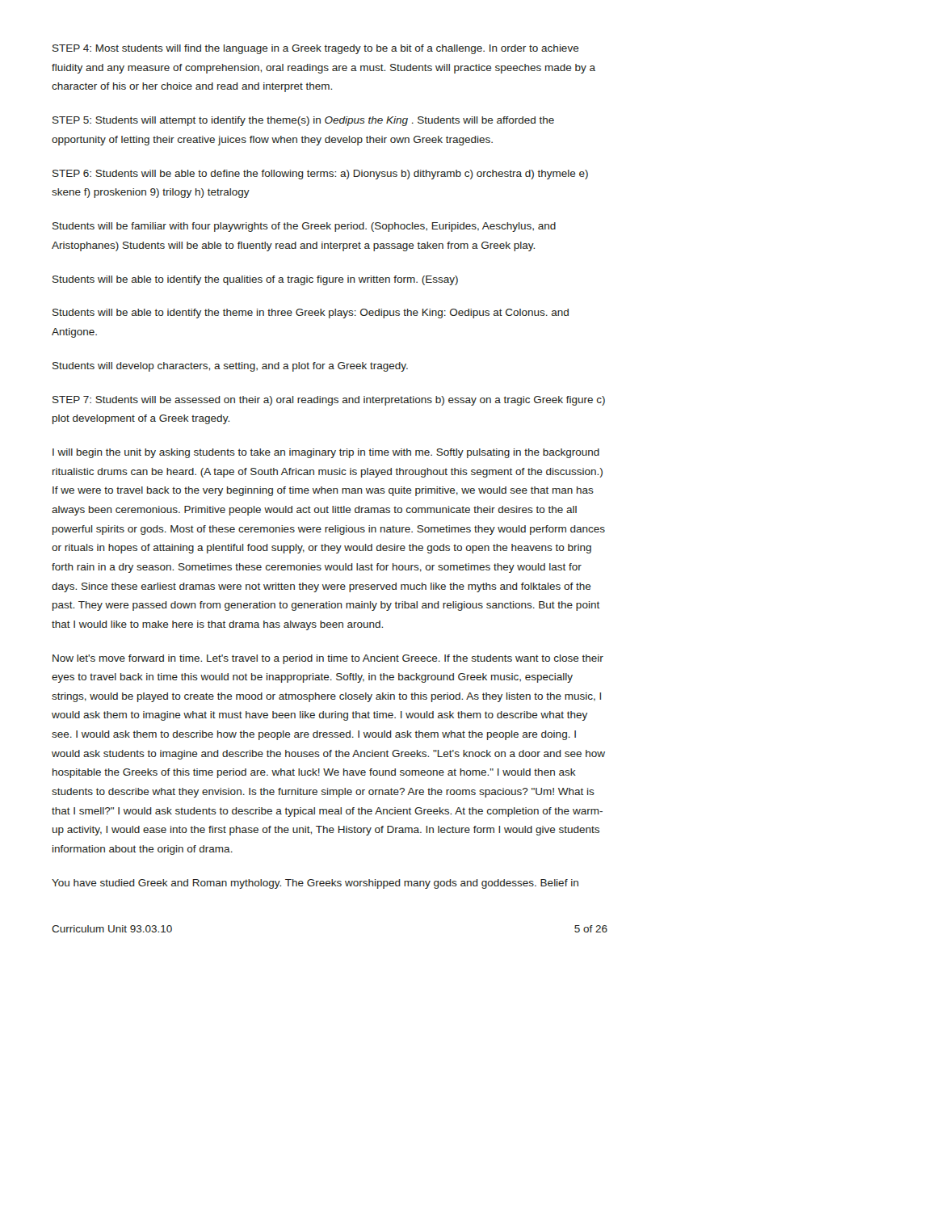STEP 4: Most students will find the language in a Greek tragedy to be a bit of a challenge. In order to achieve fluidity and any measure of comprehension, oral readings are a must. Students will practice speeches made by a character of his or her choice and read and interpret them.
STEP 5: Students will attempt to identify the theme(s) in Oedipus the King . Students will be afforded the opportunity of letting their creative juices flow when they develop their own Greek tragedies.
STEP 6: Students will be able to define the following terms: a) Dionysus b) dithyramb c) orchestra d) thymele e) skene f) proskenion 9) trilogy h) tetralogy
Students will be familiar with four playwrights of the Greek period. (Sophocles, Euripides, Aeschylus, and Aristophanes) Students will be able to fluently read and interpret a passage taken from a Greek play.
Students will be able to identify the qualities of a tragic figure in written form. (Essay)
Students will be able to identify the theme in three Greek plays: Oedipus the King: Oedipus at Colonus. and Antigone.
Students will develop characters, a setting, and a plot for a Greek tragedy.
STEP 7: Students will be assessed on their a) oral readings and interpretations b) essay on a tragic Greek figure c) plot development of a Greek tragedy.
I will begin the unit by asking students to take an imaginary trip in time with me. Softly pulsating in the background ritualistic drums can be heard. (A tape of South African music is played throughout this segment of the discussion.) If we were to travel back to the very beginning of time when man was quite primitive, we would see that man has always been ceremonious. Primitive people would act out little dramas to communicate their desires to the all powerful spirits or gods. Most of these ceremonies were religious in nature. Sometimes they would perform dances or rituals in hopes of attaining a plentiful food supply, or they would desire the gods to open the heavens to bring forth rain in a dry season. Sometimes these ceremonies would last for hours, or sometimes they would last for days. Since these earliest dramas were not written they were preserved much like the myths and folktales of the past. They were passed down from generation to generation mainly by tribal and religious sanctions. But the point that I would like to make here is that drama has always been around.
Now let's move forward in time. Let's travel to a period in time to Ancient Greece. If the students want to close their eyes to travel back in time this would not be inappropriate. Softly, in the background Greek music, especially strings, would be played to create the mood or atmosphere closely akin to this period. As they listen to the music, I would ask them to imagine what it must have been like during that time. I would ask them to describe what they see. I would ask them to describe how the people are dressed. I would ask them what the people are doing. I would ask students to imagine and describe the houses of the Ancient Greeks. "Let's knock on a door and see how hospitable the Greeks of this time period are. what luck! We have found someone at home." I would then ask students to describe what they envision. Is the furniture simple or ornate? Are the rooms spacious? "Um! What is that I smell?" I would ask students to describe a typical meal of the Ancient Greeks. At the completion of the warm-up activity, I would ease into the first phase of the unit, The History of Drama. In lecture form I would give students information about the origin of drama.
You have studied Greek and Roman mythology. The Greeks worshipped many gods and goddesses. Belief in
Curriculum Unit 93.03.10
5 of 26